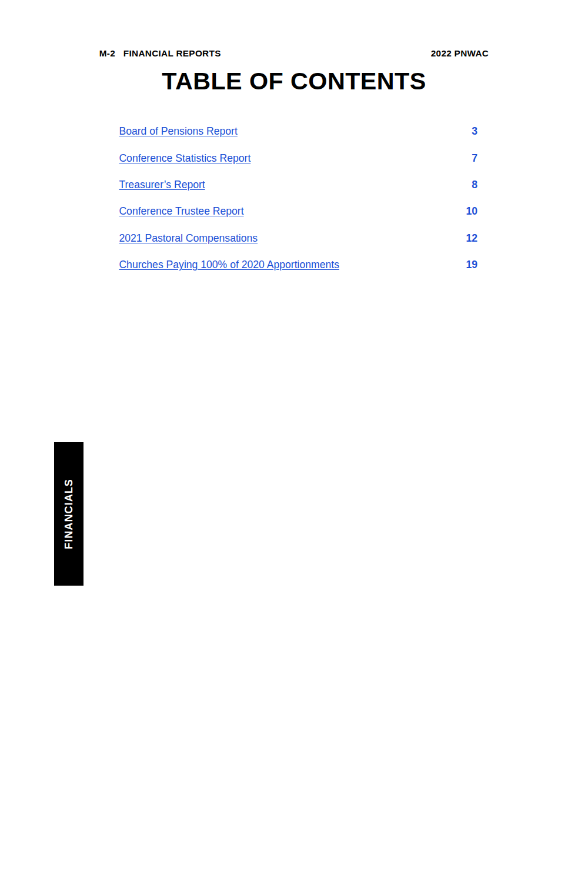M-2 FINANCIAL REPORTS
2022 PNWAC
TABLE OF CONTENTS
Board of Pensions Report 3
Conference Statistics Report 7
Treasurer’s Report 8
Conference Trustee Report 10
2021 Pastoral Compensations 12
Churches Paying 100% of 2020 Apportionments 19
FINANCIALS